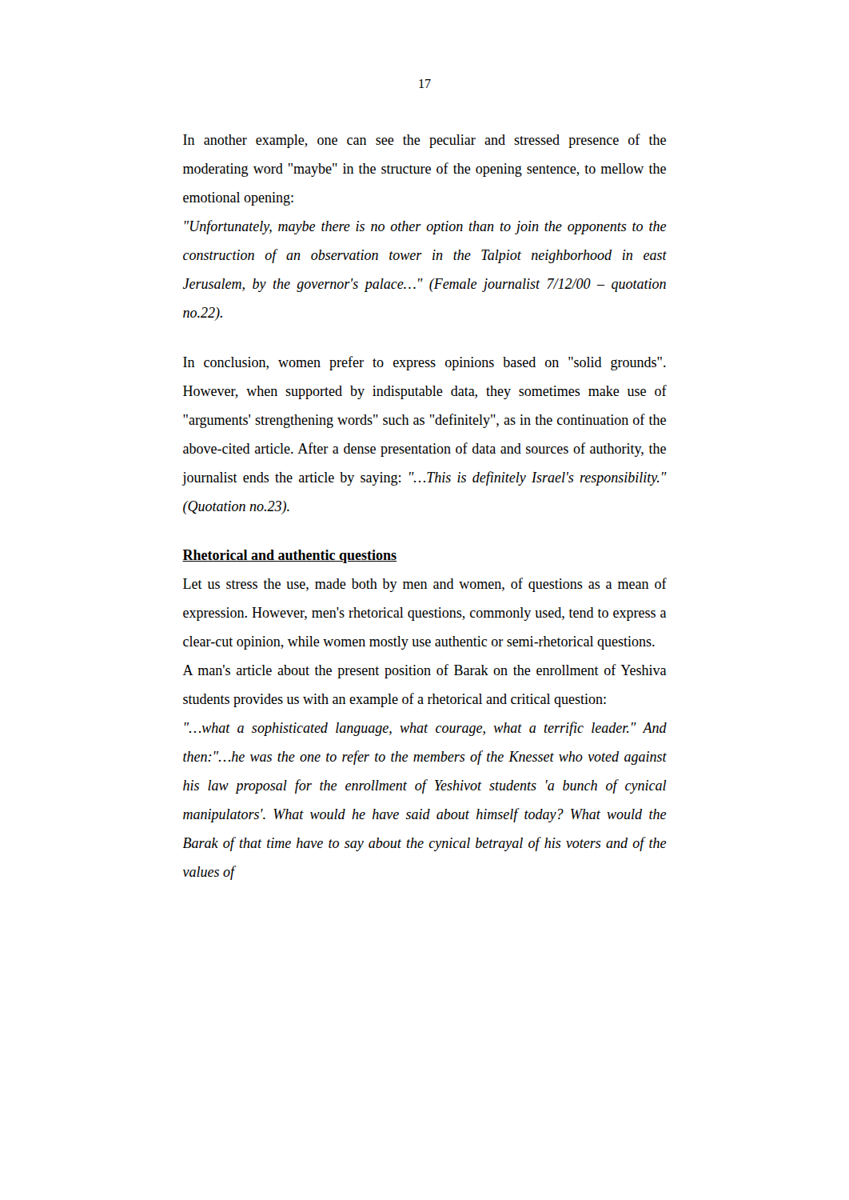17
In another example, one can see the peculiar and stressed presence of the moderating word "maybe" in the structure of the opening sentence, to mellow the emotional opening:
"Unfortunately, maybe there is no other option than to join the opponents to the construction of an observation tower in the Talpiot neighborhood in east Jerusalem, by the governor's palace…" (Female journalist 7/12/00 – quotation no.22).
In conclusion, women prefer to express opinions based on "solid grounds". However, when supported by indisputable data, they sometimes make use of "arguments' strengthening words" such as "definitely", as in the continuation of the above-cited article. After a dense presentation of data and sources of authority, the journalist ends the article by saying: "…This is definitely Israel's responsibility." (Quotation no.23).
Rhetorical and authentic questions
Let us stress the use, made both by men and women, of questions as a mean of expression. However, men's rhetorical questions, commonly used, tend to express a clear-cut opinion, while women mostly use authentic or semi-rhetorical questions.
A man's article about the present position of Barak on the enrollment of Yeshiva students provides us with an example of a rhetorical and critical question:
"…what a sophisticated language, what courage, what a terrific leader." And then:"…he was the one to refer to the members of the Knesset who voted against his law proposal for the enrollment of Yeshivot students 'a bunch of cynical manipulators'. What would he have said about himself today? What would the Barak of that time have to say about the cynical betrayal of his voters and of the values of